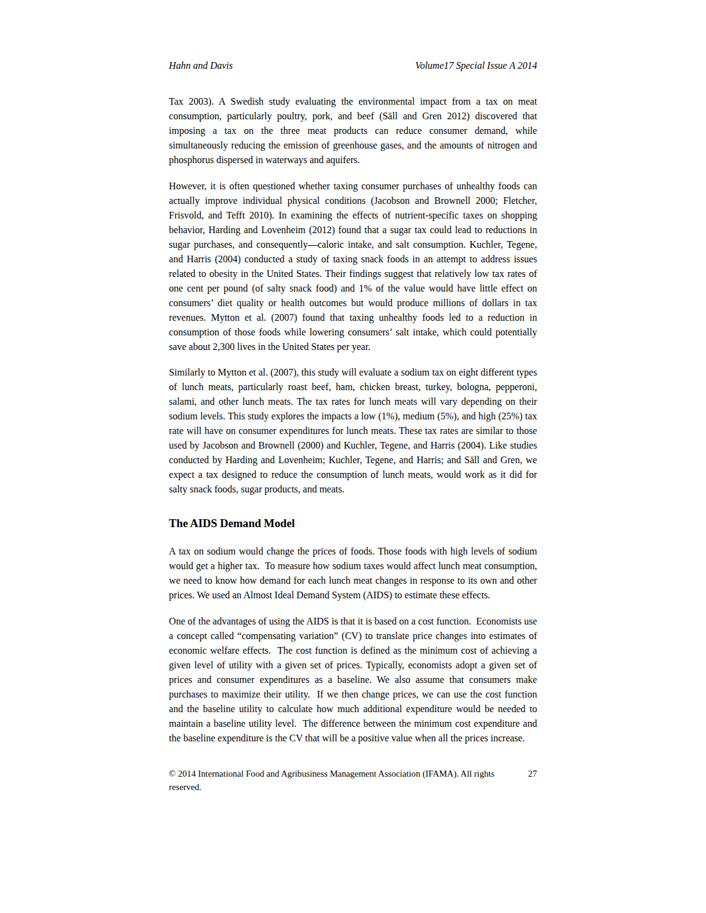Hahn and Davis Volume17 Special Issue A 2014
Tax 2003). A Swedish study evaluating the environmental impact from a tax on meat consumption, particularly poultry, pork, and beef (Säll and Gren 2012) discovered that imposing a tax on the three meat products can reduce consumer demand, while simultaneously reducing the emission of greenhouse gases, and the amounts of nitrogen and phosphorus dispersed in waterways and aquifers.
However, it is often questioned whether taxing consumer purchases of unhealthy foods can actually improve individual physical conditions (Jacobson and Brownell 2000; Fletcher, Frisvold, and Tefft 2010). In examining the effects of nutrient-specific taxes on shopping behavior, Harding and Lovenheim (2012) found that a sugar tax could lead to reductions in sugar purchases, and consequently—caloric intake, and salt consumption. Kuchler, Tegene, and Harris (2004) conducted a study of taxing snack foods in an attempt to address issues related to obesity in the United States. Their findings suggest that relatively low tax rates of one cent per pound (of salty snack food) and 1% of the value would have little effect on consumers’ diet quality or health outcomes but would produce millions of dollars in tax revenues. Mytton et al. (2007) found that taxing unhealthy foods led to a reduction in consumption of those foods while lowering consumers’ salt intake, which could potentially save about 2,300 lives in the United States per year.
Similarly to Mytton et al. (2007), this study will evaluate a sodium tax on eight different types of lunch meats, particularly roast beef, ham, chicken breast, turkey, bologna, pepperoni, salami, and other lunch meats. The tax rates for lunch meats will vary depending on their sodium levels. This study explores the impacts a low (1%), medium (5%), and high (25%) tax rate will have on consumer expenditures for lunch meats. These tax rates are similar to those used by Jacobson and Brownell (2000) and Kuchler, Tegene, and Harris (2004). Like studies conducted by Harding and Lovenheim; Kuchler, Tegene, and Harris; and Säll and Gren, we expect a tax designed to reduce the consumption of lunch meats, would work as it did for salty snack foods, sugar products, and meats.
The AIDS Demand Model
A tax on sodium would change the prices of foods. Those foods with high levels of sodium would get a higher tax. To measure how sodium taxes would affect lunch meat consumption, we need to know how demand for each lunch meat changes in response to its own and other prices. We used an Almost Ideal Demand System (AIDS) to estimate these effects.
One of the advantages of using the AIDS is that it is based on a cost function. Economists use a concept called “compensating variation” (CV) to translate price changes into estimates of economic welfare effects. The cost function is defined as the minimum cost of achieving a given level of utility with a given set of prices. Typically, economists adopt a given set of prices and consumer expenditures as a baseline. We also assume that consumers make purchases to maximize their utility. If we then change prices, we can use the cost function and the baseline utility to calculate how much additional expenditure would be needed to maintain a baseline utility level. The difference between the minimum cost expenditure and the baseline expenditure is the CV that will be a positive value when all the prices increase.
© 2014 International Food and Agribusiness Management Association (IFAMA). All rights reserved. 27